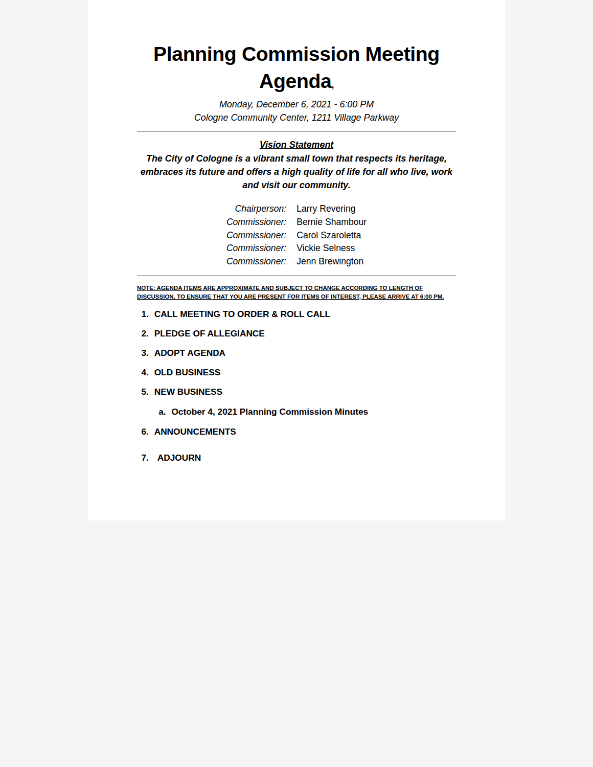Planning Commission Meeting Agenda,
Monday, December 6, 2021 - 6:00 PM
Cologne Community Center, 1211 Village Parkway
Vision Statement
The City of Cologne is a vibrant small town that respects its heritage, embraces its future and offers a high quality of life for all who live, work and visit our community.
| Chairperson: | Larry Revering |
| Commissioner: | Bernie Shambour |
| Commissioner: | Carol Szaroletta |
| Commissioner: | Vickie Selness |
| Commissioner: | Jenn Brewington |
NOTE: AGENDA ITEMS ARE APPROXIMATE AND SUBJECT TO CHANGE ACCORDING TO LENGTH OF DISCUSSION. TO ENSURE THAT YOU ARE PRESENT FOR ITEMS OF INTEREST, PLEASE ARRIVE AT 6:00 PM.
CALL MEETING TO ORDER & ROLL CALL
PLEDGE OF ALLEGIANCE
ADOPT AGENDA
OLD BUSINESS
NEW BUSINESS
October 4, 2021 Planning Commission Minutes
ANNOUNCEMENTS
ADJOURN